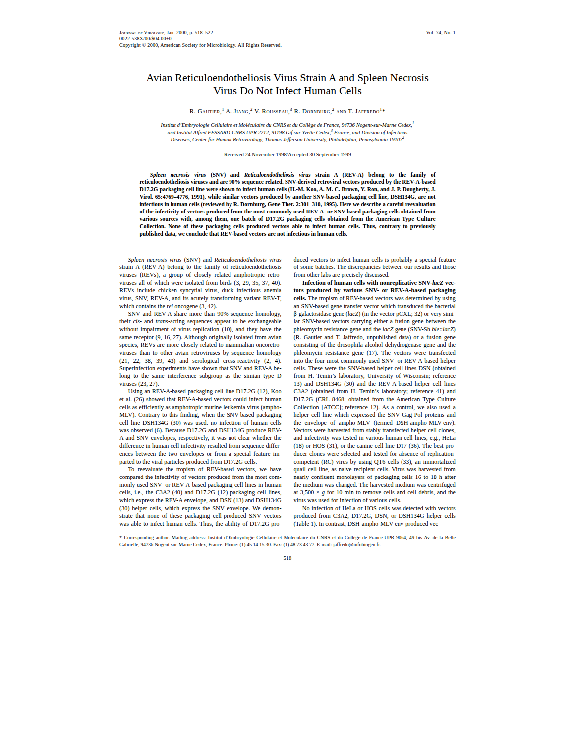Journal of Virology, Jan. 2000, p. 518–522
0022-538X/00/$04.00+0
Copyright © 2000, American Society for Microbiology. All Rights Reserved.
Vol. 74, No. 1
Avian Reticuloendotheliosis Virus Strain A and Spleen Necrosis
Virus Do Not Infect Human Cells
R. Gautier,1 A. Jiang,2 V. Rousseau,3 R. Dornburg,2 and T. Jaffredo1*
Institut d’Embryologie Cellulaire et Moléculaire du CNRS et du Collège de France, 94736 Nogent-sur-Marne Cedex,1
and Institut Alfred FESSARD-CNRS UPR 2212, 91198 Gif sur Yvette Cedex,3 France, and Division of Infectious
Diseases, Center for Human Retrovirology, Thomas Jefferson University, Philadelphia, Pennsylvania 191072
Received 24 November 1998/Accepted 30 September 1999
Spleen necrosis virus (SNV) and Reticuloendotheliosis virus strain A (REV-A) belong to the family of reticuloendotheliosis viruses and are 90% sequence related. SNV-derived retroviral vectors produced by the REV-A-based D17.2G packaging cell line were shown to infect human cells (H.-M. Koo, A. M. C. Brown, Y. Ron, and J. P. Dougherty, J. Virol. 65:4769–4776, 1991), while similar vectors produced by another SNV-based packaging cell line, DSH134G, are not infectious in human cells (reviewed by R. Dornburg, Gene Ther. 2:301–310, 1995). Here we describe a careful reevaluation of the infectivity of vectors produced from the most commonly used REV-A- or SNV-based packaging cells obtained from various sources with, among them, one batch of D17.2G packaging cells obtained from the American Type Culture Collection. None of these packaging cells produced vectors able to infect human cells. Thus, contrary to previously published data, we conclude that REV-based vectors are not infectious in human cells.
Spleen necrosis virus (SNV) and Reticuloendotheliosis virus strain A (REV-A) belong to the family of reticuloendotheliosis viruses (REVs), a group of closely related amphotropic retroviruses all of which were isolated from birds (3, 29, 35, 37, 40). REVs include chicken syncytial virus, duck infectious anemia virus, SNV, REV-A, and its acutely transforming variant REV-T, which contains the rel oncogene (3, 42).
SNV and REV-A share more than 90% sequence homology, their cis- and trans-acting sequences appear to be exchangeable without impairment of virus replication (10), and they have the same receptor (9, 16, 27). Although originally isolated from avian species, REVs are more closely related to mammalian oncoretroviruses than to other avian retroviruses by sequence homology (21, 22, 38, 39, 43) and serological cross-reactivity (2, 4). Superinfection experiments have shown that SNV and REV-A belong to the same interference subgroup as the simian type D viruses (23, 27).
Using an REV-A-based packaging cell line D17.2G (12), Koo et al. (26) showed that REV-A-based vectors could infect human cells as efficiently as amphotropic murine leukemia virus (ampho-MLV). Contrary to this finding, when the SNV-based packaging cell line DSH134G (30) was used, no infection of human cells was observed (6). Because D17.2G and DSH134G produce REV-A and SNV envelopes, respectively, it was not clear whether the difference in human cell infectivity resulted from sequence differences between the two envelopes or from a special feature imparted to the viral particles produced from D17.2G cells.
To reevaluate the tropism of REV-based vectors, we have compared the infectivity of vectors produced from the most commonly used SNV- or REV-A-based packaging cell lines in human cells, i.e., the C3A2 (40) and D17.2G (12) packaging cell lines, which express the REV-A envelope, and DSN (13) and DSH134G (30) helper cells, which express the SNV envelope. We demonstrate that none of these packaging cell-produced SNV vectors was able to infect human cells. Thus, the ability of D17.2G-produced vectors to infect human cells is probably a special feature of some batches. The discrepancies between our results and those from other labs are precisely discussed.
Infection of human cells with nonreplicative SNV-lacZ vectors produced by various SNV- or REV-A-based packaging cells. The tropism of REV-based vectors was determined by using an SNV-based gene transfer vector which transduced the bacterial β-galactosidase gene (lacZ) (in the vector pCXL; 32) or very similar SNV-based vectors carrying either a fusion gene between the phleomycin resistance gene and the lacZ gene (SNV-Sh ble::lacZ) (R. Gautier and T. Jaffredo, unpublished data) or a fusion gene consisting of the drosophila alcohol dehydrogenase gene and the phleomycin resistance gene (17). The vectors were transfected into the four most commonly used SNV- or REV-A-based helper cells. These were the SNV-based helper cell lines DSN (obtained from H. Temin’s laboratory, University of Wisconsin; reference 13) and DSH134G (30) and the REV-A-based helper cell lines C3A2 (obtained from H. Temin’s laboratory; reference 41) and D17.2G (CRL 8468; obtained from the American Type Culture Collection [ATCC]; reference 12). As a control, we also used a helper cell line which expressed the SNV Gag-Pol proteins and the envelope of ampho-MLV (termed DSH-ampho-MLV-env). Vectors were harvested from stably transfected helper cell clones, and infectivity was tested in various human cell lines, e.g., HeLa (18) or HOS (31), or the canine cell line D17 (36). The best producer clones were selected and tested for absence of replication-competent (RC) virus by using QT6 cells (33), an immortalized quail cell line, as naive recipient cells. Virus was harvested from nearly confluent monolayers of packaging cells 16 to 18 h after the medium was changed. The harvested medium was centrifuged at 3,500 × g for 10 min to remove cells and cell debris, and the virus was used for infection of various cells.
No infection of HeLa or HOS cells was detected with vectors produced from C3A2, D17.2G, DSN, or DSH134G helper cells (Table 1). In contrast, DSH-ampho-MLV-env-produced vec-
* Corresponding author. Mailing address: Institut d’Embryologie Cellulaire et Moléculaire du CNRS et du Collège de France-UPR 9064, 49 bis Av. de la Belle Gabrielle, 94736 Nogent-sur-Marne Cedex, France. Phone: (1) 45 14 15 30. Fax: (1) 48 73 43 77. E-mail: jaffredo@infobiogen.fr.
518